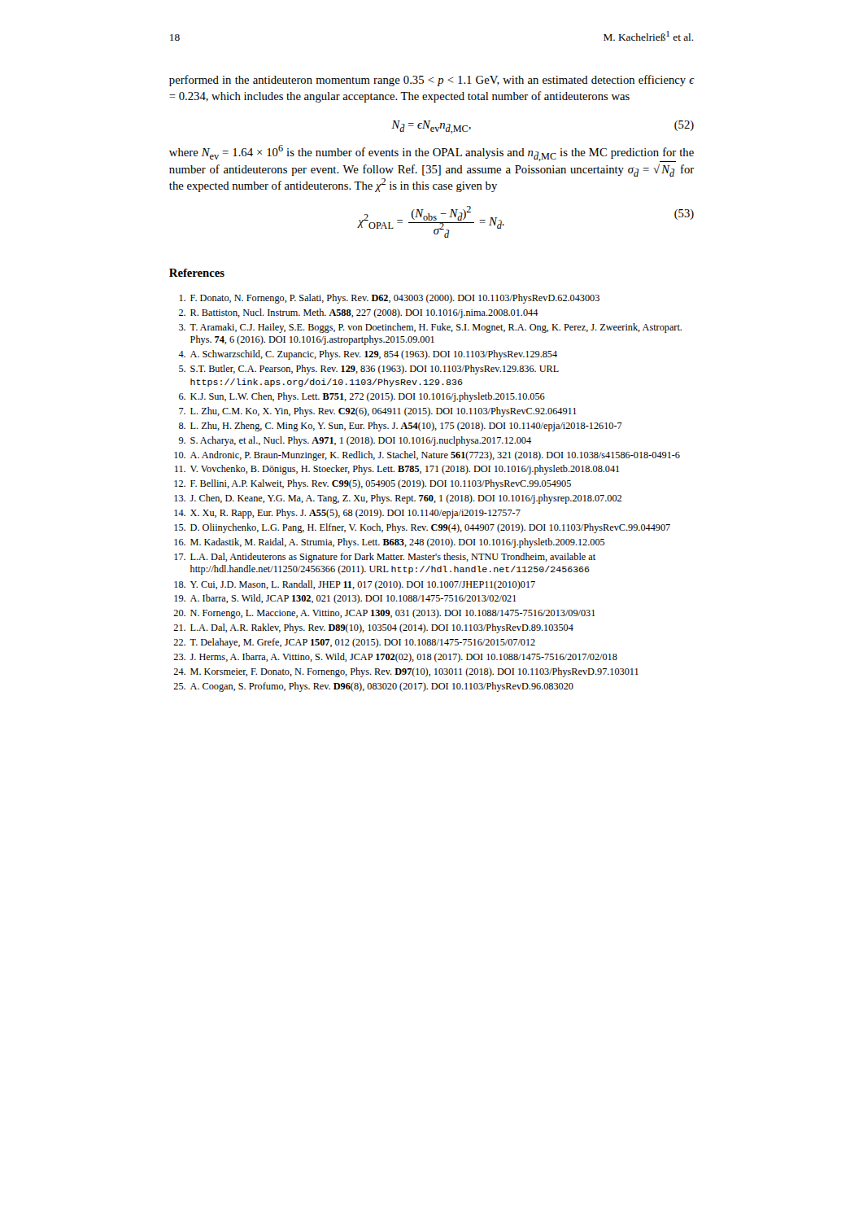18 M. Kachelrieß1 et al.
performed in the antideuteron momentum range 0.35 < p < 1.1 GeV, with an estimated detection efficiency ϵ = 0.234, which includes the angular acceptance. The expected total number of antideuterons was
Nd̄ = ϵNevnd̄,MC, (52)
where Nev = 1.64 × 106 is the number of events in the OPAL analysis and nd̄,MC is the MC prediction for the number of antideuterons per event. We follow Ref. [35] and assume a Poissonian uncertainty σd̄ = √Nd̄ for the expected number of antideuterons. The χ2 is in this case given by
χ2OPAL = (Nobs − Nd̄)2 σ2d̄ = Nd̄. (53)
References
F. Donato, N. Fornengo, P. Salati, Phys. Rev. D62, 043003 (2000). DOI 10.1103/PhysRevD.62.043003
R. Battiston, Nucl. Instrum. Meth. A588, 227 (2008). DOI 10.1016/j.nima.2008.01.044
T. Aramaki, C.J. Hailey, S.E. Boggs, P. von Doetinchem, H. Fuke, S.I. Mognet, R.A. Ong, K. Perez, J. Zweerink, Astropart. Phys. 74, 6 (2016). DOI 10.1016/j.astropartphys.2015.09.001
A. Schwarzschild, C. Zupancic, Phys. Rev. 129, 854 (1963). DOI 10.1103/PhysRev.129.854
S.T. Butler, C.A. Pearson, Phys. Rev. 129, 836 (1963). DOI 10.1103/PhysRev.129.836. URL https://link.aps.org/doi/10.1103/PhysRev.129.836
K.J. Sun, L.W. Chen, Phys. Lett. B751, 272 (2015). DOI 10.1016/j.physletb.2015.10.056
L. Zhu, C.M. Ko, X. Yin, Phys. Rev. C92(6), 064911 (2015). DOI 10.1103/PhysRevC.92.064911
L. Zhu, H. Zheng, C. Ming Ko, Y. Sun, Eur. Phys. J. A54(10), 175 (2018). DOI 10.1140/epja/i2018-12610-7
S. Acharya, et al., Nucl. Phys. A971, 1 (2018). DOI 10.1016/j.nuclphysa.2017.12.004
A. Andronic, P. Braun-Munzinger, K. Redlich, J. Stachel, Nature 561(7723), 321 (2018). DOI 10.1038/s41586-018-0491-6
V. Vovchenko, B. Dönigus, H. Stoecker, Phys. Lett. B785, 171 (2018). DOI 10.1016/j.physletb.2018.08.041
F. Bellini, A.P. Kalweit, Phys. Rev. C99(5), 054905 (2019). DOI 10.1103/PhysRevC.99.054905
J. Chen, D. Keane, Y.G. Ma, A. Tang, Z. Xu, Phys. Rept. 760, 1 (2018). DOI 10.1016/j.physrep.2018.07.002
X. Xu, R. Rapp, Eur. Phys. J. A55(5), 68 (2019). DOI 10.1140/epja/i2019-12757-7
D. Oliinychenko, L.G. Pang, H. Elfner, V. Koch, Phys. Rev. C99(4), 044907 (2019). DOI 10.1103/PhysRevC.99.044907
M. Kadastik, M. Raidal, A. Strumia, Phys. Lett. B683, 248 (2010). DOI 10.1016/j.physletb.2009.12.005
L.A. Dal, Antideuterons as Signature for Dark Matter. Master's thesis, NTNU Trondheim, available at http://hdl.handle.net/11250/2456366 (2011). URL http://hdl.handle.net/11250/2456366
Y. Cui, J.D. Mason, L. Randall, JHEP 11, 017 (2010). DOI 10.1007/JHEP11(2010)017
A. Ibarra, S. Wild, JCAP 1302, 021 (2013). DOI 10.1088/1475-7516/2013/02/021
N. Fornengo, L. Maccione, A. Vittino, JCAP 1309, 031 (2013). DOI 10.1088/1475-7516/2013/09/031
L.A. Dal, A.R. Raklev, Phys. Rev. D89(10), 103504 (2014). DOI 10.1103/PhysRevD.89.103504
T. Delahaye, M. Grefe, JCAP 1507, 012 (2015). DOI 10.1088/1475-7516/2015/07/012
J. Herms, A. Ibarra, A. Vittino, S. Wild, JCAP 1702(02), 018 (2017). DOI 10.1088/1475-7516/2017/02/018
M. Korsmeier, F. Donato, N. Fornengo, Phys. Rev. D97(10), 103011 (2018). DOI 10.1103/PhysRevD.97.103011
A. Coogan, S. Profumo, Phys. Rev. D96(8), 083020 (2017). DOI 10.1103/PhysRevD.96.083020